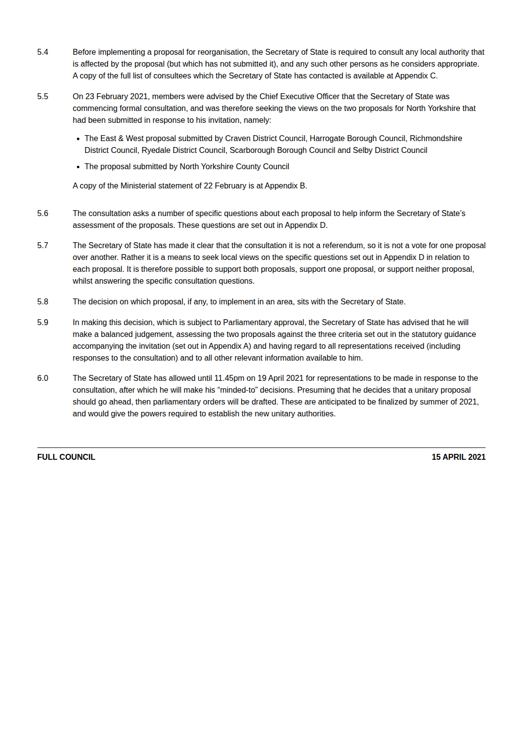5.4
Before implementing a proposal for reorganisation, the Secretary of State is required to consult any local authority that is affected by the proposal (but which has not submitted it), and any such other persons as he considers appropriate. A copy of the full list of consultees which the Secretary of State has contacted is available at Appendix C.
5.5
On 23 February 2021, members were advised by the Chief Executive Officer that the Secretary of State was commencing formal consultation, and was therefore seeking the views on the two proposals for North Yorkshire that had been submitted in response to his invitation, namely:
The East & West proposal submitted by Craven District Council, Harrogate Borough Council, Richmondshire District Council, Ryedale District Council, Scarborough Borough Council and Selby District Council
The proposal submitted by North Yorkshire County Council
A copy of the Ministerial statement of 22 February is at Appendix B.
5.6
The consultation asks a number of specific questions about each proposal to help inform the Secretary of State’s assessment of the proposals. These questions are set out in Appendix D.
5.7
The Secretary of State has made it clear that the consultation it is not a referendum, so it is not a vote for one proposal over another. Rather it is a means to seek local views on the specific questions set out in Appendix D in relation to each proposal. It is therefore possible to support both proposals, support one proposal, or support neither proposal, whilst answering the specific consultation questions.
5.8
The decision on which proposal, if any, to implement in an area, sits with the Secretary of State.
5.9
In making this decision, which is subject to Parliamentary approval, the Secretary of State has advised that he will make a balanced judgement, assessing the two proposals against the three criteria set out in the statutory guidance accompanying the invitation (set out in Appendix A) and having regard to all representations received (including responses to the consultation) and to all other relevant information available to him.
6.0
The Secretary of State has allowed until 11.45pm on 19 April 2021 for representations to be made in response to the consultation, after which he will make his “minded-to” decisions. Presuming that he decides that a unitary proposal should go ahead, then parliamentary orders will be drafted. These are anticipated to be finalized by summer of 2021, and would give the powers required to establish the new unitary authorities.
FULL COUNCIL 15 APRIL 2021